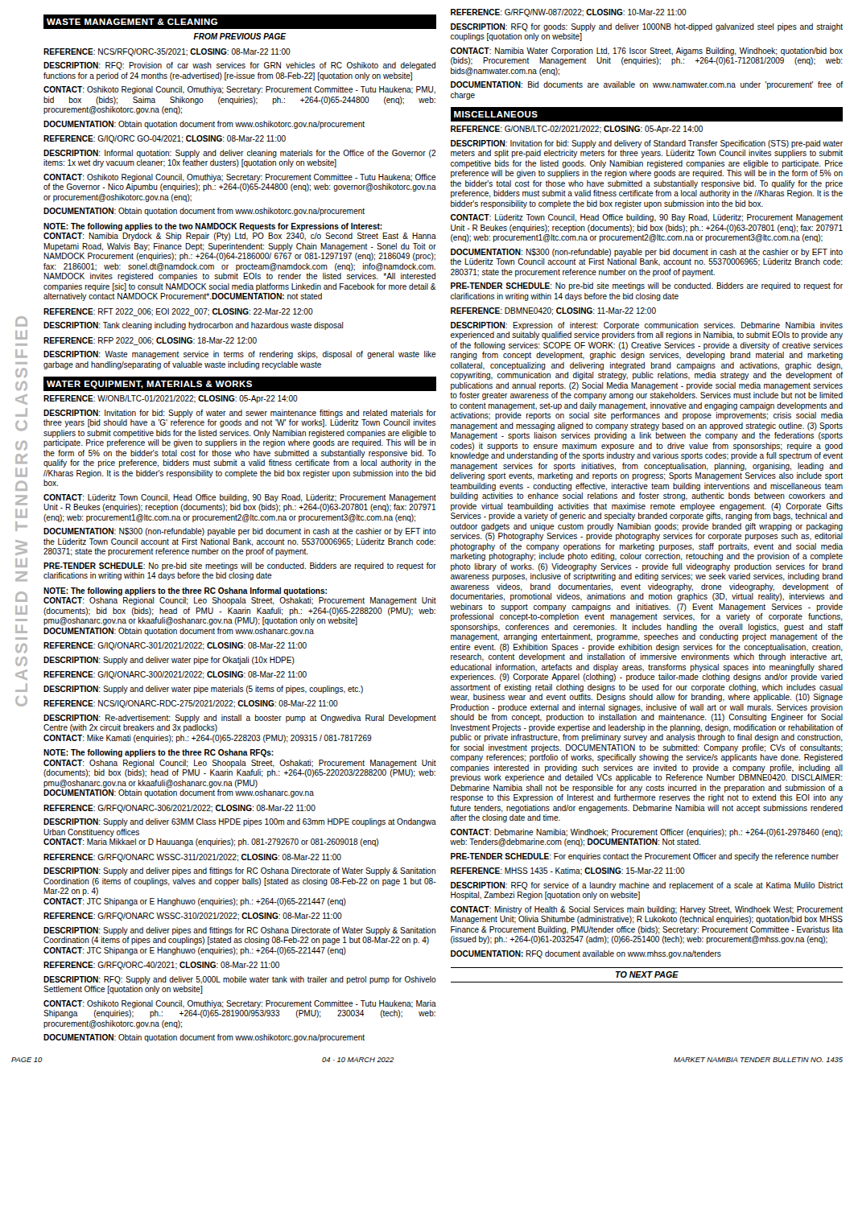CLASSIFIED NEW TENDERS CLASSIFIED
WASTE MANAGEMENT & CLEANING
FROM PREVIOUS PAGE
REFERENCE: NCS/RFQ/ORC-35/2021; CLOSING: 08-Mar-22 11:00
DESCRIPTION: RFQ: Provision of car wash services for GRN vehicles of RC Oshikoto and delegated functions for a period of 24 months (re-advertised) [re-issue from 08-Feb-22] [quotation only on website]
CONTACT: Oshikoto Regional Council, Omuthiya; Secretary: Procurement Committee - Tutu Haukena; PMU, bid box (bids); Saima Shikongo (enquiries); ph.: +264-(0)65-244800 (enq); web: procurement@oshikotorc.gov.na (enq);
DOCUMENTATION: Obtain quotation document from www.oshikotorc.gov.na/procurement
REFERENCE: G/IQ/ORC GO-04/2021; CLOSING: 08-Mar-22 11:00
DESCRIPTION: Informal quotation: Supply and deliver cleaning materials for the Office of the Governor (2 items: 1x wet dry vacuum cleaner; 10x feather dusters) [quotation only on website]
CONTACT: Oshikoto Regional Council, Omuthiya; Secretary: Procurement Committee - Tutu Haukena; Office of the Governor - Nico Aipumbu (enquiries); ph.: +264-(0)65-244800 (enq); web: governor@oshikotorc.gov.na or procurement@oshikotorc.gov.na (enq);
DOCUMENTATION: Obtain quotation document from www.oshikotorc.gov.na/procurement
NOTE: The following applies to the two NAMDOCK Requests for Expressions of Interest:
CONTACT: Namibia Drydock & Ship Repair (Pty) Ltd, PO Box 2340, c/o Second Street East & Hanna Mupetami Road, Walvis Bay; Finance Dept; Superintendent: Supply Chain Management - Sonel du Toit or NAMDOCK Procurement (enquiries); ph.: +264-(0)64-2186000/ 6767 or 081-1297197 (enq); 2186049 (proc); fax: 2186001; web: sonel.dt@namdock.com or procteam@namdock.com (enq); info@namdock.com. NAMDOCK invites registered companies to submit EOIs to render the listed services. *All interested companies require [sic] to consult NAMDOCK social media platforms Linkedin and Facebook for more detail & alternatively contact NAMDOCK Procurement*.DOCUMENTATION: not stated
REFERENCE: RFT 2022_006; EOI 2022_007; CLOSING: 22-Mar-22 12:00
DESCRIPTION: Tank cleaning including hydrocarbon and hazardous waste disposal
REFERENCE: RFP 2022_006; CLOSING: 18-Mar-22 12:00
DESCRIPTION: Waste management service in terms of rendering skips, disposal of general waste like garbage and handling/separating of valuable waste including recyclable waste
WATER EQUIPMENT, MATERIALS & WORKS
REFERENCE: W/ONB/LTC-01/2021/2022; CLOSING: 05-Apr-22 14:00
DESCRIPTION: Invitation for bid: Supply of water and sewer maintenance fittings and related materials for three years [bid should have a 'G' reference for goods and not 'W' for works]. Lüderitz Town Council invites suppliers to submit competitive bids for the listed services. Only Namibian registered companies are eligible to participate. Price preference will be given to suppliers in the region where goods are required. This will be in the form of 5% on the bidder's total cost for those who have submitted a substantially responsive bid. To qualify for the price preference, bidders must submit a valid fitness certificate from a local authority in the //Kharas Region. It is the bidder's responsibility to complete the bid box register upon submission into the bid box.
CONTACT: Lüderitz Town Council, Head Office building, 90 Bay Road, Lüderitz; Procurement Management Unit - R Beukes (enquiries); reception (documents); bid box (bids); ph.: +264-(0)63-207801 (enq); fax: 207971 (enq); web: procurement1@ltc.com.na or procurement2@ltc.com.na or procurement3@ltc.com.na (enq);
DOCUMENTATION: N$300 (non-refundable) payable per bid document in cash at the cashier or by EFT into the Lüderitz Town Council account at First National Bank, account no. 55370006965; Lüderitz Branch code: 280371; state the procurement reference number on the proof of payment.
PRE-TENDER SCHEDULE: No pre-bid site meetings will be conducted. Bidders are required to request for clarifications in writing within 14 days before the bid closing date
NOTE: The following appliers to the three RC Oshana Informal quotations:
CONTACT: Oshana Regional Council; Leo Shoopala Street, Oshakati; Procurement Management Unit (documents); bid box (bids); head of PMU - Kaarin Kaafuli; ph.: +264-(0)65-2288200 (PMU); web: pmu@oshanarc.gov.na or kkaafuli@oshanarc.gov.na (PMU); [quotation only on website]
DOCUMENTATION: Obtain quotation document from www.oshanarc.gov.na
REFERENCE: G/IQ/ONARC-301/2021/2022; CLOSING: 08-Mar-22 11:00
DESCRIPTION: Supply and deliver water pipe for Okatjali (10x HDPE)
REFERENCE: G/IQ/ONARC-300/2021/2022; CLOSING: 08-Mar-22 11:00
DESCRIPTION: Supply and deliver water pipe materials (5 items of pipes, couplings, etc.)
REFERENCE: NCS/IQ/ONARC-RDC-275/2021/2022; CLOSING: 08-Mar-22 11:00
DESCRIPTION: Re-advertisement: Supply and install a booster pump at Ongwediva Rural Development Centre (with 2x circuit breakers and 3x padlocks)
CONTACT: Mike Kamati (enquiries); ph.: +264-(0)65-228203 (PMU); 209315 / 081-7817269
NOTE: The following appliers to the three RC Oshana RFQs:
CONTACT: Oshana Regional Council; Leo Shoopala Street, Oshakati; Procurement Management Unit (documents); bid box (bids); head of PMU - Kaarin Kaafuli; ph.: +264-(0)65-220203/2288200 (PMU); web: pmu@oshanarc.gov.na or kkaafuli@oshanarc.gov.na (PMU)
DOCUMENTATION: Obtain quotation document from www.oshanarc.gov.na
REFERENCE: G/RFQ/ONARC-306/2021/2022; CLOSING: 08-Mar-22 11:00
DESCRIPTION: Supply and deliver 63MM Class HPDE pipes 100m and 63mm HDPE couplings at Ondangwa Urban Constituency offices
CONTACT: Maria Mikkael or D Hauuanga (enquiries); ph. 081-2792670 or 081-2609018 (enq)
REFERENCE: G/RFQ/ONARC WSSC-311/2021/2022; CLOSING: 08-Mar-22 11:00
DESCRIPTION: Supply and deliver pipes and fittings for RC Oshana Directorate of Water Supply & Sanitation Coordination (6 items of couplings, valves and copper balls) [stated as closing 08-Feb-22 on page 1 but 08-Mar-22 on p. 4)
CONTACT: JTC Shipanga or E Hanghuwo (enquiries); ph.: +264-(0)65-221447 (enq)
REFERENCE: G/RFQ/ONARC WSSC-310/2021/2022; CLOSING: 08-Mar-22 11:00
DESCRIPTION: Supply and deliver pipes and fittings for RC Oshana Directorate of Water Supply & Sanitation Coordination (4 items of pipes and couplings) [stated as closing 08-Feb-22 on page 1 but 08-Mar-22 on p. 4)
CONTACT: JTC Shipanga or E Hanghuwo (enquiries); ph.: +264-(0)65-221447 (enq)
REFERENCE: G/RFQ/ORC-40/2021; CLOSING: 08-Mar-22 11:00
DESCRIPTION: RFQ: Supply and deliver 5,000L mobile water tank with trailer and petrol pump for Oshivelo Settlement Office [quotation only on website]
CONTACT: Oshikoto Regional Council, Omuthiya; Secretary: Procurement Committee - Tutu Haukena; Maria Shipanga (enquiries); ph.: +264-(0)65-281900/953/933 (PMU); 230034 (tech); web: procurement@oshikotorc.gov.na (enq);
DOCUMENTATION: Obtain quotation document from www.oshikotorc.gov.na/procurement
REFERENCE: G/RFQ/NW-087/2022; CLOSING: 10-Mar-22 11:00
DESCRIPTION: RFQ for goods: Supply and deliver 1000NB hot-dipped galvanized steel pipes and straight couplings [quotation only on website]
CONTACT: Namibia Water Corporation Ltd, 176 Iscor Street, Aigams Building, Windhoek; quotation/bid box (bids); Procurement Management Unit (enquiries); ph.: +264-(0)61-712081/2009 (enq); web: bids@namwater.com.na (enq);
DOCUMENTATION: Bid documents are available on www.namwater.com.na under 'procurement' free of charge
MISCELLANEOUS
REFERENCE: G/ONB/LTC-02/2021/2022; CLOSING: 05-Apr-22 14:00
DESCRIPTION: Invitation for bid: Supply and delivery of Standard Transfer Specification (STS) pre-paid water meters and split pre-paid electricity meters for three years. Lüderitz Town Council invites suppliers to submit competitive bids for the listed goods. Only Namibian registered companies are eligible to participate. Price preference will be given to suppliers in the region where goods are required. This will be in the form of 5% on the bidder's total cost for those who have submitted a substantially responsive bid. To qualify for the price preference, bidders must submit a valid fitness certificate from a local authority in the //Kharas Region. It is the bidder's responsibility to complete the bid box register upon submission into the bid box.
CONTACT: Lüderitz Town Council, Head Office building, 90 Bay Road, Lüderitz; Procurement Management Unit - R Beukes (enquiries); reception (documents); bid box (bids); ph.: +264-(0)63-207801 (enq); fax: 207971 (enq); web: procurement1@ltc.com.na or procurement2@ltc.com.na or procurement3@ltc.com.na (enq);
DOCUMENTATION: N$300 (non-refundable) payable per bid document in cash at the cashier or by EFT into the Lüderitz Town Council account at First National Bank, account no. 55370006965; Lüderitz Branch code: 280371; state the procurement reference number on the proof of payment.
PRE-TENDER SCHEDULE: No pre-bid site meetings will be conducted. Bidders are required to request for clarifications in writing within 14 days before the bid closing date
REFERENCE: DBMNE0420; CLOSING: 11-Mar-22 12:00
DESCRIPTION: Expression of interest: Corporate communication services. Debmarine Namibia invites experienced and suitably qualified service providers from all regions in Namibia, to submit EOIs to provide any of the following services: SCOPE OF WORK: (1) Creative Services - provide a diversity of creative services ranging from concept development, graphic design services, developing brand material and marketing collateral, conceptualizing and delivering integrated brand campaigns and activations, graphic design, copywriting, communication and digital strategy, public relations, media strategy and the development of publications and annual reports. (2) Social Media Management - provide social media management services to foster greater awareness of the company among our stakeholders. Services must include but not be limited to content management, set-up and daily management, innovative and engaging campaign developments and activations; provide reports on social site performances and propose improvements; crisis social media management and messaging aligned to company strategy based on an approved strategic outline. (3) Sports Management - sports liaison services providing a link between the company and the federations (sports codes) it supports to ensure maximum exposure and to drive value from sponsorships; require a good knowledge and understanding of the sports industry and various sports codes; provide a full spectrum of event management services for sports initiatives, from conceptualisation, planning, organising, leading and delivering sport events, marketing and reports on progress; Sports Management Services also include sport teambuilding events - conducting effective, interactive team building interventions and miscellaneous team building activities to enhance social relations and foster strong, authentic bonds between coworkers and provide virtual teambuilding activities that maximise remote employee engagement. (4) Corporate Gifts Services - provide a variety of generic and specialty branded corporate gifts, ranging from bags, technical and outdoor gadgets and unique custom proudly Namibian goods; provide branded gift wrapping or packaging services. (5) Photography Services - provide photography services for corporate purposes such as, editorial photography of the company operations for marketing purposes, staff portraits, event and social media marketing photography; include photo editing, colour correction, retouching and the provision of a complete photo library of works. (6) Videography Services - provide full videography production services for brand awareness purposes, inclusive of scriptwriting and editing services; we seek varied services, including brand awareness videos, brand documentaries, event videography, drone videography, development of documentaries, promotional videos, animations and motion graphics (3D, virtual reality), interviews and webinars to support company campaigns and initiatives. (7) Event Management Services - provide professional concept-to-completion event management services, for a variety of corporate functions, sponsorships, conferences and ceremonies. It includes handling the overall logistics, guest and staff management, arranging entertainment, programme, speeches and conducting project management of the entire event. (8) Exhibition Spaces - provide exhibition design services for the conceptualisation, creation, research, content development and installation of immersive environments which through interactive art, educational information, artefacts and display areas, transforms physical spaces into meaningfully shared experiences. (9) Corporate Apparel (clothing) - produce tailor-made clothing designs and/or provide varied assortment of existing retail clothing designs to be used for our corporate clothing, which includes casual wear, business wear and event outfits. Designs should allow for branding, where applicable. (10) Signage Production - produce external and internal signages, inclusive of wall art or wall murals. Services provision should be from concept, production to installation and maintenance. (11) Consulting Engineer for Social Investment Projects - provide expertise and leadership in the planning, design, modification or rehabilitation of public or private infrastructure, from preliminary survey and analysis through to final design and construction, for social investment projects. DOCUMENTATION to be submitted: Company profile; CVs of consultants; company references; portfolio of works, specifically showing the service/s applicants have done. Registered companies interested in providing such services are invited to provide a company profile, including all previous work experience and detailed VCs applicable to Reference Number DBMNE0420. DISCLAIMER: Debmarine Namibia shall not be responsible for any costs incurred in the preparation and submission of a response to this Expression of Interest and furthermore reserves the right not to extend this EOI into any future tenders, negotiations and/or engagements. Debmarine Namibia will not accept submissions rendered after the closing date and time.
CONTACT: Debmarine Namibia; Windhoek; Procurement Officer (enquiries); ph.: +264-(0)61-2978460 (enq); web: Tenders@debmarine.com (enq); DOCUMENTATION: Not stated.
PRE-TENDER SCHEDULE: For enquiries contact the Procurement Officer and specify the reference number
REFERENCE: MHSS 1435 - Katima; CLOSING: 15-Mar-22 11:00
DESCRIPTION: RFQ for service of a laundry machine and replacement of a scale at Katima Mulilo District Hospital, Zambezi Region [quotation only on website]
CONTACT: Ministry of Health & Social Services main building; Harvey Street, Windhoek West; Procurement Management Unit; Olivia Shitumbe (administrative); R Lukokoto (technical enquiries); quotation/bid box MHSS Finance & Procurement Building, PMU/tender office (bids); Secretary: Procurement Committee - Evaristus Iita (issued by); ph.: +264-(0)61-2032547 (adm); (0)66-251400 (tech); web: procurement@mhss.gov.na (enq);
DOCUMENTATION: RFQ document available on www.mhss.gov.na/tenders
TO NEXT PAGE
PAGE 10 04 - 10 MARCH 2022 MARKET NAMIBIA TENDER BULLETIN NO. 1435